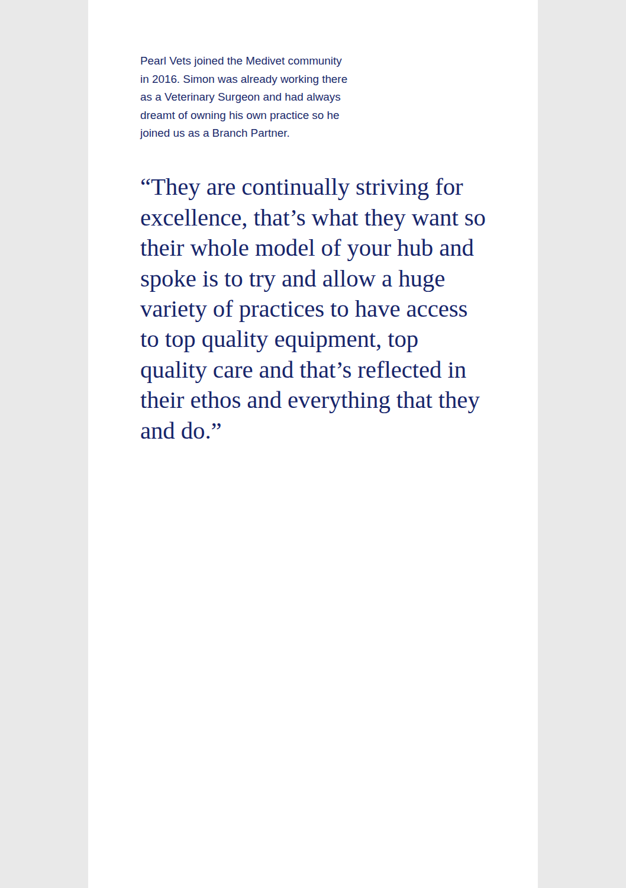Pearl Vets joined the Medivet community in 2016. Simon was already working there as a Veterinary Surgeon and had always dreamt of owning his own practice so he joined us as a Branch Partner.
“They are continually striving for excellence, that’s what they want so their whole model of your hub and spoke is to try and allow a huge variety of practices to have access to top quality equipment, top quality care and that’s reflected in their ethos and everything that they and do.”